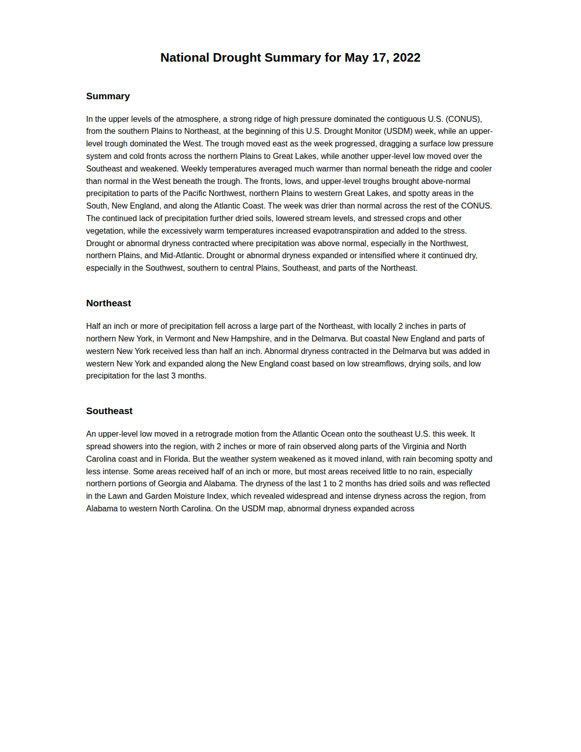National Drought Summary for May 17, 2022
Summary
In the upper levels of the atmosphere, a strong ridge of high pressure dominated the contiguous U.S. (CONUS), from the southern Plains to Northeast, at the beginning of this U.S. Drought Monitor (USDM) week, while an upper-level trough dominated the West. The trough moved east as the week progressed, dragging a surface low pressure system and cold fronts across the northern Plains to Great Lakes, while another upper-level low moved over the Southeast and weakened. Weekly temperatures averaged much warmer than normal beneath the ridge and cooler than normal in the West beneath the trough. The fronts, lows, and upper-level troughs brought above-normal precipitation to parts of the Pacific Northwest, northern Plains to western Great Lakes, and spotty areas in the South, New England, and along the Atlantic Coast. The week was drier than normal across the rest of the CONUS. The continued lack of precipitation further dried soils, lowered stream levels, and stressed crops and other vegetation, while the excessively warm temperatures increased evapotranspiration and added to the stress. Drought or abnormal dryness contracted where precipitation was above normal, especially in the Northwest, northern Plains, and Mid-Atlantic. Drought or abnormal dryness expanded or intensified where it continued dry, especially in the Southwest, southern to central Plains, Southeast, and parts of the Northeast.
Northeast
Half an inch or more of precipitation fell across a large part of the Northeast, with locally 2 inches in parts of northern New York, in Vermont and New Hampshire, and in the Delmarva. But coastal New England and parts of western New York received less than half an inch. Abnormal dryness contracted in the Delmarva but was added in western New York and expanded along the New England coast based on low streamflows, drying soils, and low precipitation for the last 3 months.
Southeast
An upper-level low moved in a retrograde motion from the Atlantic Ocean onto the southeast U.S. this week. It spread showers into the region, with 2 inches or more of rain observed along parts of the Virginia and North Carolina coast and in Florida. But the weather system weakened as it moved inland, with rain becoming spotty and less intense. Some areas received half of an inch or more, but most areas received little to no rain, especially northern portions of Georgia and Alabama. The dryness of the last 1 to 2 months has dried soils and was reflected in the Lawn and Garden Moisture Index, which revealed widespread and intense dryness across the region, from Alabama to western North Carolina. On the USDM map, abnormal dryness expanded across